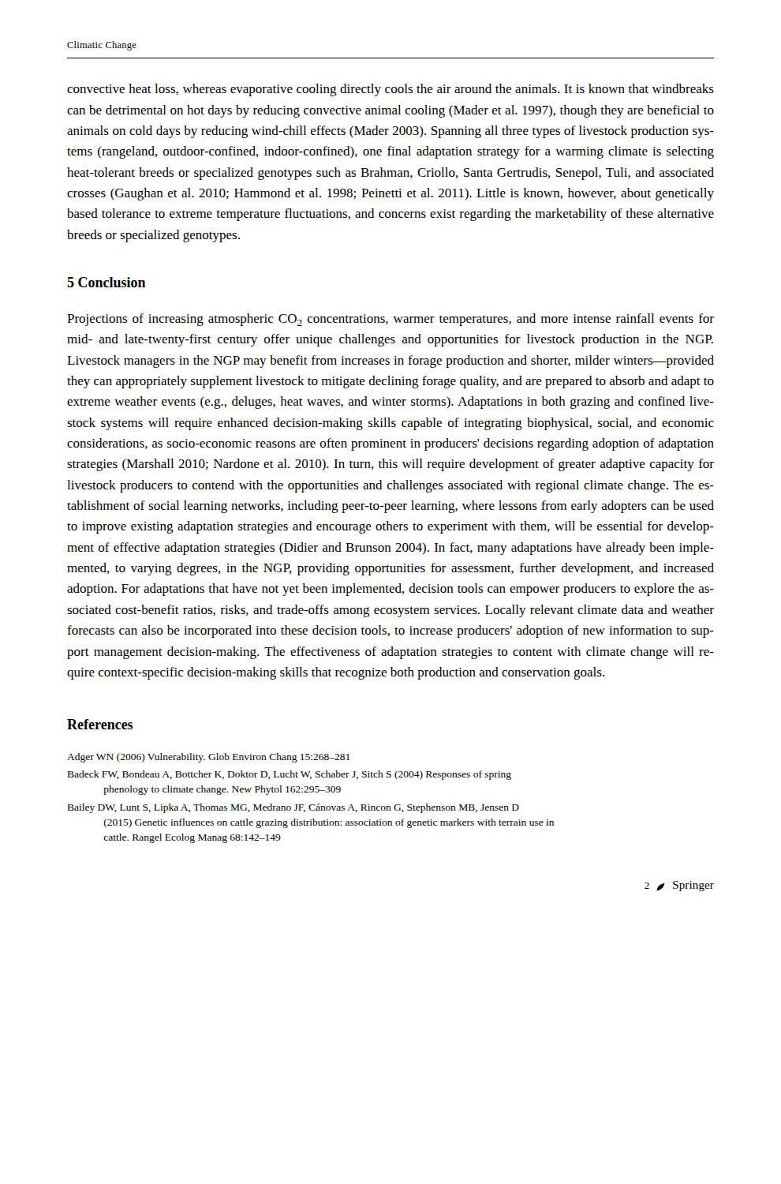Climatic Change
convective heat loss, whereas evaporative cooling directly cools the air around the animals. It is known that windbreaks can be detrimental on hot days by reducing convective animal cooling (Mader et al. 1997), though they are beneficial to animals on cold days by reducing wind-chill effects (Mader 2003). Spanning all three types of livestock production systems (rangeland, outdoor-confined, indoor-confined), one final adaptation strategy for a warming climate is selecting heat-tolerant breeds or specialized genotypes such as Brahman, Criollo, Santa Gertrudis, Senepol, Tuli, and associated crosses (Gaughan et al. 2010; Hammond et al. 1998; Peinetti et al. 2011). Little is known, however, about genetically based tolerance to extreme temperature fluctuations, and concerns exist regarding the marketability of these alternative breeds or specialized genotypes.
5 Conclusion
Projections of increasing atmospheric CO2 concentrations, warmer temperatures, and more intense rainfall events for mid- and late-twenty-first century offer unique challenges and opportunities for livestock production in the NGP. Livestock managers in the NGP may benefit from increases in forage production and shorter, milder winters—provided they can appropriately supplement livestock to mitigate declining forage quality, and are prepared to absorb and adapt to extreme weather events (e.g., deluges, heat waves, and winter storms). Adaptations in both grazing and confined livestock systems will require enhanced decision-making skills capable of integrating biophysical, social, and economic considerations, as socio-economic reasons are often prominent in producers' decisions regarding adoption of adaptation strategies (Marshall 2010; Nardone et al. 2010). In turn, this will require development of greater adaptive capacity for livestock producers to contend with the opportunities and challenges associated with regional climate change. The establishment of social learning networks, including peer-to-peer learning, where lessons from early adopters can be used to improve existing adaptation strategies and encourage others to experiment with them, will be essential for development of effective adaptation strategies (Didier and Brunson 2004). In fact, many adaptations have already been implemented, to varying degrees, in the NGP, providing opportunities for assessment, further development, and increased adoption. For adaptations that have not yet been implemented, decision tools can empower producers to explore the associated cost-benefit ratios, risks, and trade-offs among ecosystem services. Locally relevant climate data and weather forecasts can also be incorporated into these decision tools, to increase producers' adoption of new information to support management decision-making. The effectiveness of adaptation strategies to content with climate change will require context-specific decision-making skills that recognize both production and conservation goals.
References
Adger WN (2006) Vulnerability. Glob Environ Chang 15:268–281
Badeck FW, Bondeau A, Bottcher K, Doktor D, Lucht W, Schaber J, Sitch S (2004) Responses of spring phenology to climate change. New Phytol 162:295–309
Bailey DW, Lunt S, Lipka A, Thomas MG, Medrano JF, Cánovas A, Rincon G, Stephenson MB, Jensen D (2015) Genetic influences on cattle grazing distribution: association of genetic markers with terrain use in cattle. Rangel Ecolog Manag 68:142–149
2 Springer